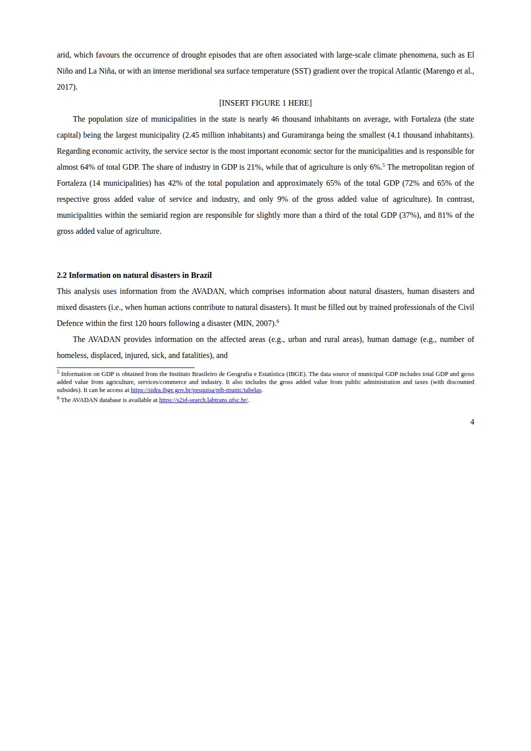arid, which favours the occurrence of drought episodes that are often associated with large-scale climate phenomena, such as El Niño and La Niña, or with an intense meridional sea surface temperature (SST) gradient over the tropical Atlantic (Marengo et al., 2017).
[INSERT FIGURE 1 HERE]
The population size of municipalities in the state is nearly 46 thousand inhabitants on average, with Fortaleza (the state capital) being the largest municipality (2.45 million inhabitants) and Guramiranga being the smallest (4.1 thousand inhabitants). Regarding economic activity, the service sector is the most important economic sector for the municipalities and is responsible for almost 64% of total GDP. The share of industry in GDP is 21%, while that of agriculture is only 6%.5 The metropolitan region of Fortaleza (14 municipalities) has 42% of the total population and approximately 65% of the total GDP (72% and 65% of the respective gross added value of service and industry, and only 9% of the gross added value of agriculture). In contrast, municipalities within the semiarid region are responsible for slightly more than a third of the total GDP (37%), and 81% of the gross added value of agriculture.
2.2 Information on natural disasters in Brazil
This analysis uses information from the AVADAN, which comprises information about natural disasters, human disasters and mixed disasters (i.e., when human actions contribute to natural disasters). It must be filled out by trained professionals of the Civil Defence within the first 120 hours following a disaster (MIN, 2007).6
The AVADAN provides information on the affected areas (e.g., urban and rural areas), human damage (e.g., number of homeless, displaced, injured, sick, and fatalities), and
5 Information on GDP is obtained from the Instituto Brasileiro de Geografia e Estatística (IBGE). The data source of municipal GDP includes total GDP and gross added value from agriculture, services/commerce and industry. It also includes the gross added value from public administration and taxes (with discounted subsides). It can be access at https://sidra.ibge.gov.br/pesquisa/pib-munic/tabelas.
6 The AVADAN database is available at https://s2id-search.labtrans.ufsc.br/.
4